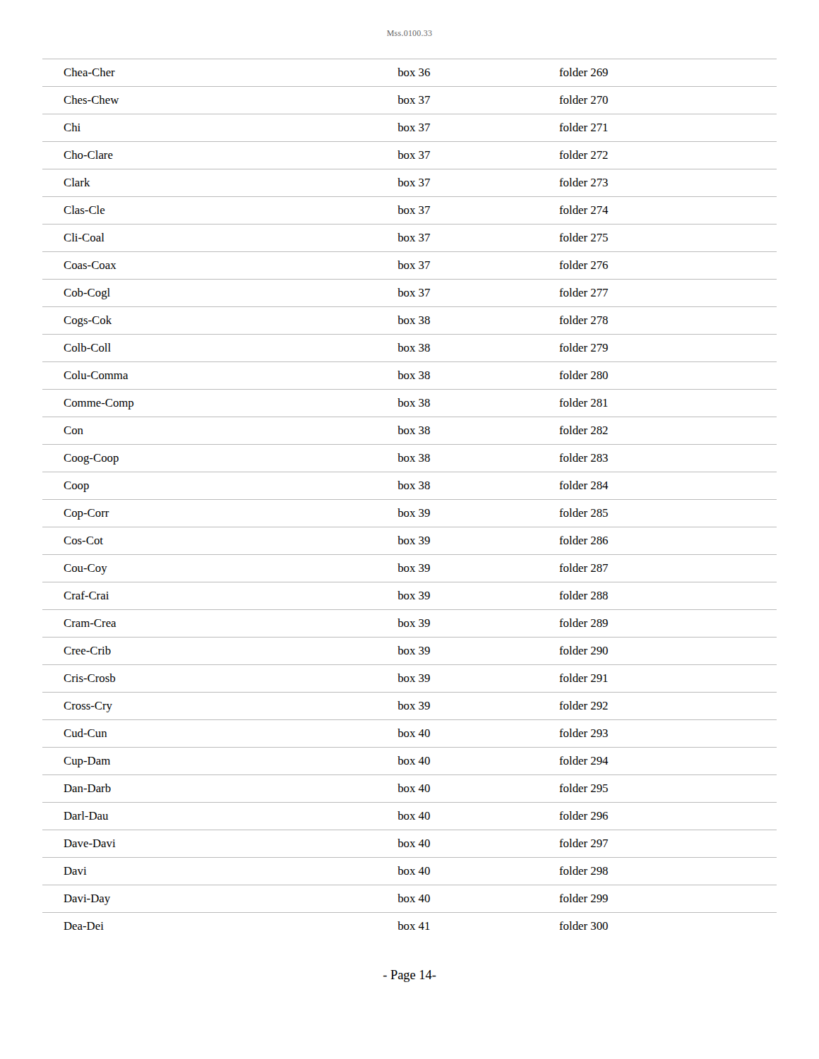Mss.0100.33
| Chea-Cher | box 36 | folder 269 |
| Ches-Chew | box 37 | folder 270 |
| Chi | box 37 | folder 271 |
| Cho-Clare | box 37 | folder 272 |
| Clark | box 37 | folder 273 |
| Clas-Cle | box 37 | folder 274 |
| Cli-Coal | box 37 | folder 275 |
| Coas-Coax | box 37 | folder 276 |
| Cob-Cogl | box 37 | folder 277 |
| Cogs-Cok | box 38 | folder 278 |
| Colb-Coll | box 38 | folder 279 |
| Colu-Comma | box 38 | folder 280 |
| Comme-Comp | box 38 | folder 281 |
| Con | box 38 | folder 282 |
| Coog-Coop | box 38 | folder 283 |
| Coop | box 38 | folder 284 |
| Cop-Corr | box 39 | folder 285 |
| Cos-Cot | box 39 | folder 286 |
| Cou-Coy | box 39 | folder 287 |
| Craf-Crai | box 39 | folder 288 |
| Cram-Crea | box 39 | folder 289 |
| Cree-Crib | box 39 | folder 290 |
| Cris-Crosb | box 39 | folder 291 |
| Cross-Cry | box 39 | folder 292 |
| Cud-Cun | box 40 | folder 293 |
| Cup-Dam | box 40 | folder 294 |
| Dan-Darb | box 40 | folder 295 |
| Darl-Dau | box 40 | folder 296 |
| Dave-Davi | box 40 | folder 297 |
| Davi | box 40 | folder 298 |
| Davi-Day | box 40 | folder 299 |
| Dea-Dei | box 41 | folder 300 |
- Page 14-